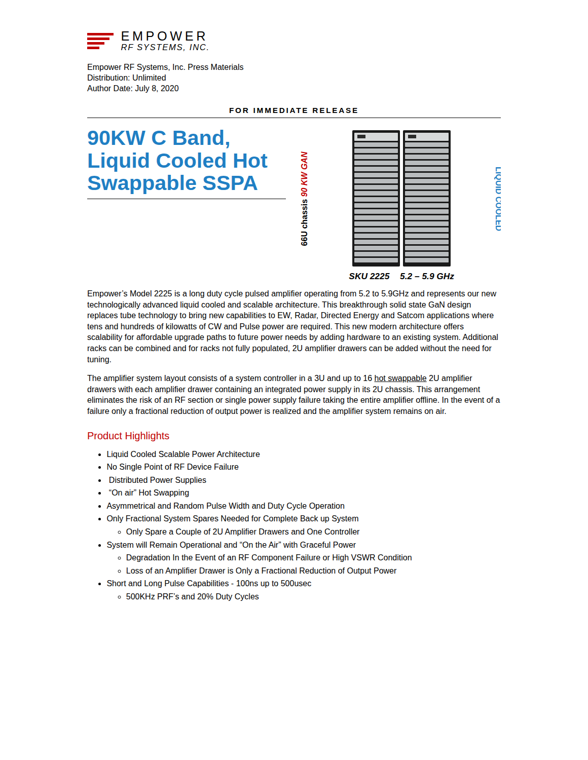EMPOWER
RF SYSTEMS, INC.
Empower RF Systems, Inc. Press Materials
Distribution: Unlimited
Author Date: July 8, 2020
FOR IMMEDIATE RELEASE
66U chassis 90 KW GAN
LIQUID COOLED
SKU 22255.2 – 5.9 GHz
90KW C Band, Liquid Cooled Hot Swappable SSPA
Empower’s Model 2225 is a long duty cycle pulsed amplifier operating from 5.2 to 5.9GHz and represents our new technologically advanced liquid cooled and scalable architecture. This breakthrough solid state GaN design replaces tube technology to bring new capabilities to EW, Radar, Directed Energy and Satcom applications where tens and hundreds of kilowatts of CW and Pulse power are required. This new modern architecture offers scalability for affordable upgrade paths to future power needs by adding hardware to an existing system. Additional racks can be combined and for racks not fully populated, 2U amplifier drawers can be added without the need for tuning.
The amplifier system layout consists of a system controller in a 3U and up to 16 hot swappable 2U amplifier drawers with each amplifier drawer containing an integrated power supply in its 2U chassis. This arrangement eliminates the risk of an RF section or single power supply failure taking the entire amplifier offline. In the event of a failure only a fractional reduction of output power is realized and the amplifier system remains on air.
Product Highlights
Liquid Cooled Scalable Power Architecture
No Single Point of RF Device Failure
Distributed Power Supplies
“On air” Hot Swapping
Asymmetrical and Random Pulse Width and Duty Cycle Operation
Only Fractional System Spares Needed for Complete Back up System
Only Spare a Couple of 2U Amplifier Drawers and One Controller
System will Remain Operational and “On the Air” with Graceful Power
Degradation In the Event of an RF Component Failure or High VSWR Condition
Loss of an Amplifier Drawer is Only a Fractional Reduction of Output Power
Short and Long Pulse Capabilities - 100ns up to 500usec
500KHz PRF’s and 20% Duty Cycles